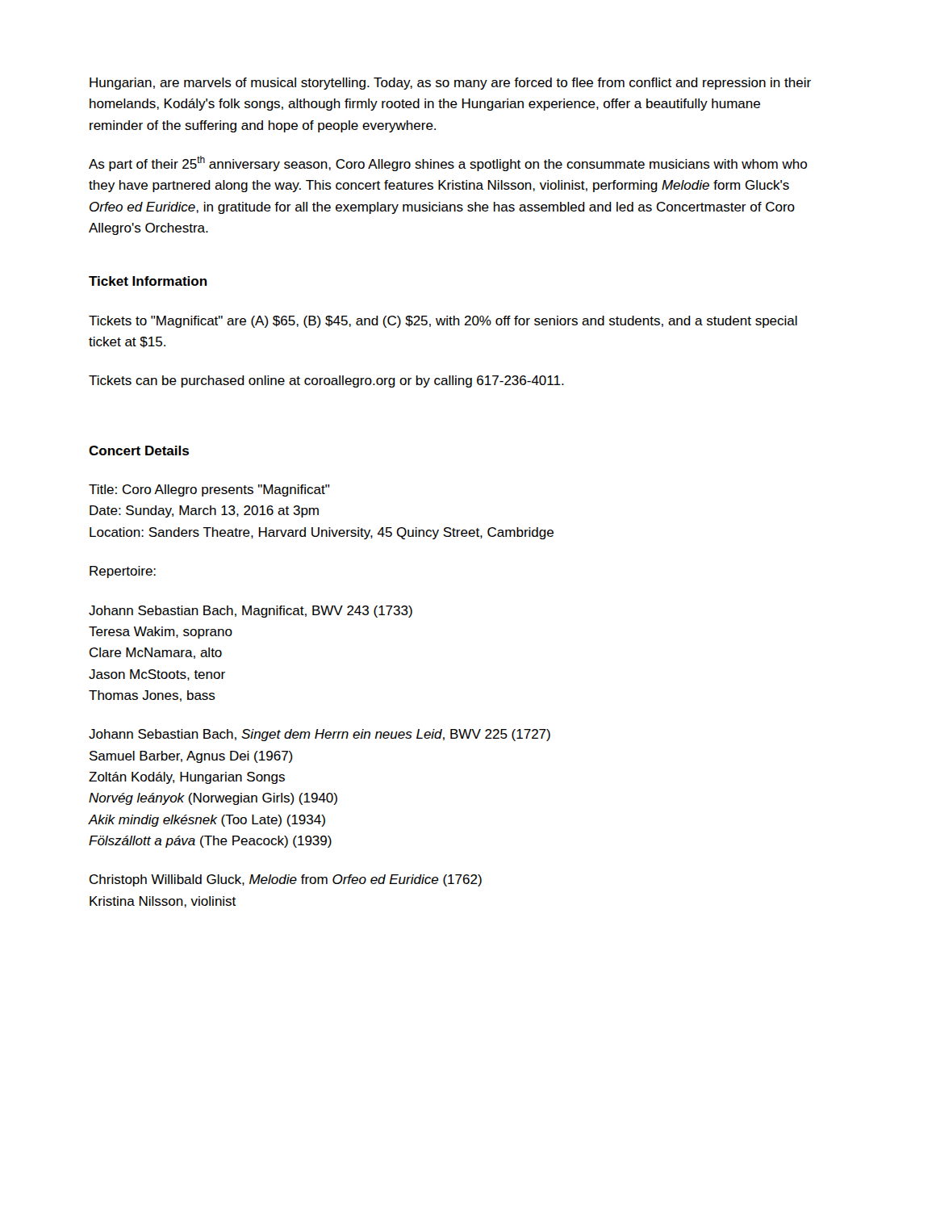Hungarian, are marvels of musical storytelling. Today, as so many are forced to flee from conflict and repression in their homelands, Kodály's folk songs, although firmly rooted in the Hungarian experience, offer a beautifully humane reminder of the suffering and hope of people everywhere.
As part of their 25th anniversary season, Coro Allegro shines a spotlight on the consummate musicians with whom who they have partnered along the way. This concert features Kristina Nilsson, violinist, performing Melodie form Gluck's Orfeo ed Euridice, in gratitude for all the exemplary musicians she has assembled and led as Concertmaster of Coro Allegro's Orchestra.
Ticket Information
Tickets to "Magnificat" are (A) $65, (B) $45, and (C) $25, with 20% off for seniors and students, and a student special ticket at $15.
Tickets can be purchased online at coroallegro.org or by calling 617-236-4011.
Concert Details
Title: Coro Allegro presents "Magnificat"
Date: Sunday, March 13, 2016 at 3pm
Location: Sanders Theatre, Harvard University, 45 Quincy Street, Cambridge
Repertoire:
Johann Sebastian Bach, Magnificat, BWV 243 (1733)
Teresa Wakim, soprano
Clare McNamara, alto
Jason McStoots, tenor
Thomas Jones, bass
Johann Sebastian Bach, Singet dem Herrn ein neues Leid, BWV 225 (1727)
Samuel Barber, Agnus Dei (1967)
Zoltán Kodály, Hungarian Songs
Norvég leányok (Norwegian Girls) (1940)
Akik mindig elkésnek (Too Late) (1934)
Fölszállott a páva (The Peacock) (1939)
Christoph Willibald Gluck, Melodie from Orfeo ed Euridice (1762)
Kristina Nilsson, violinist